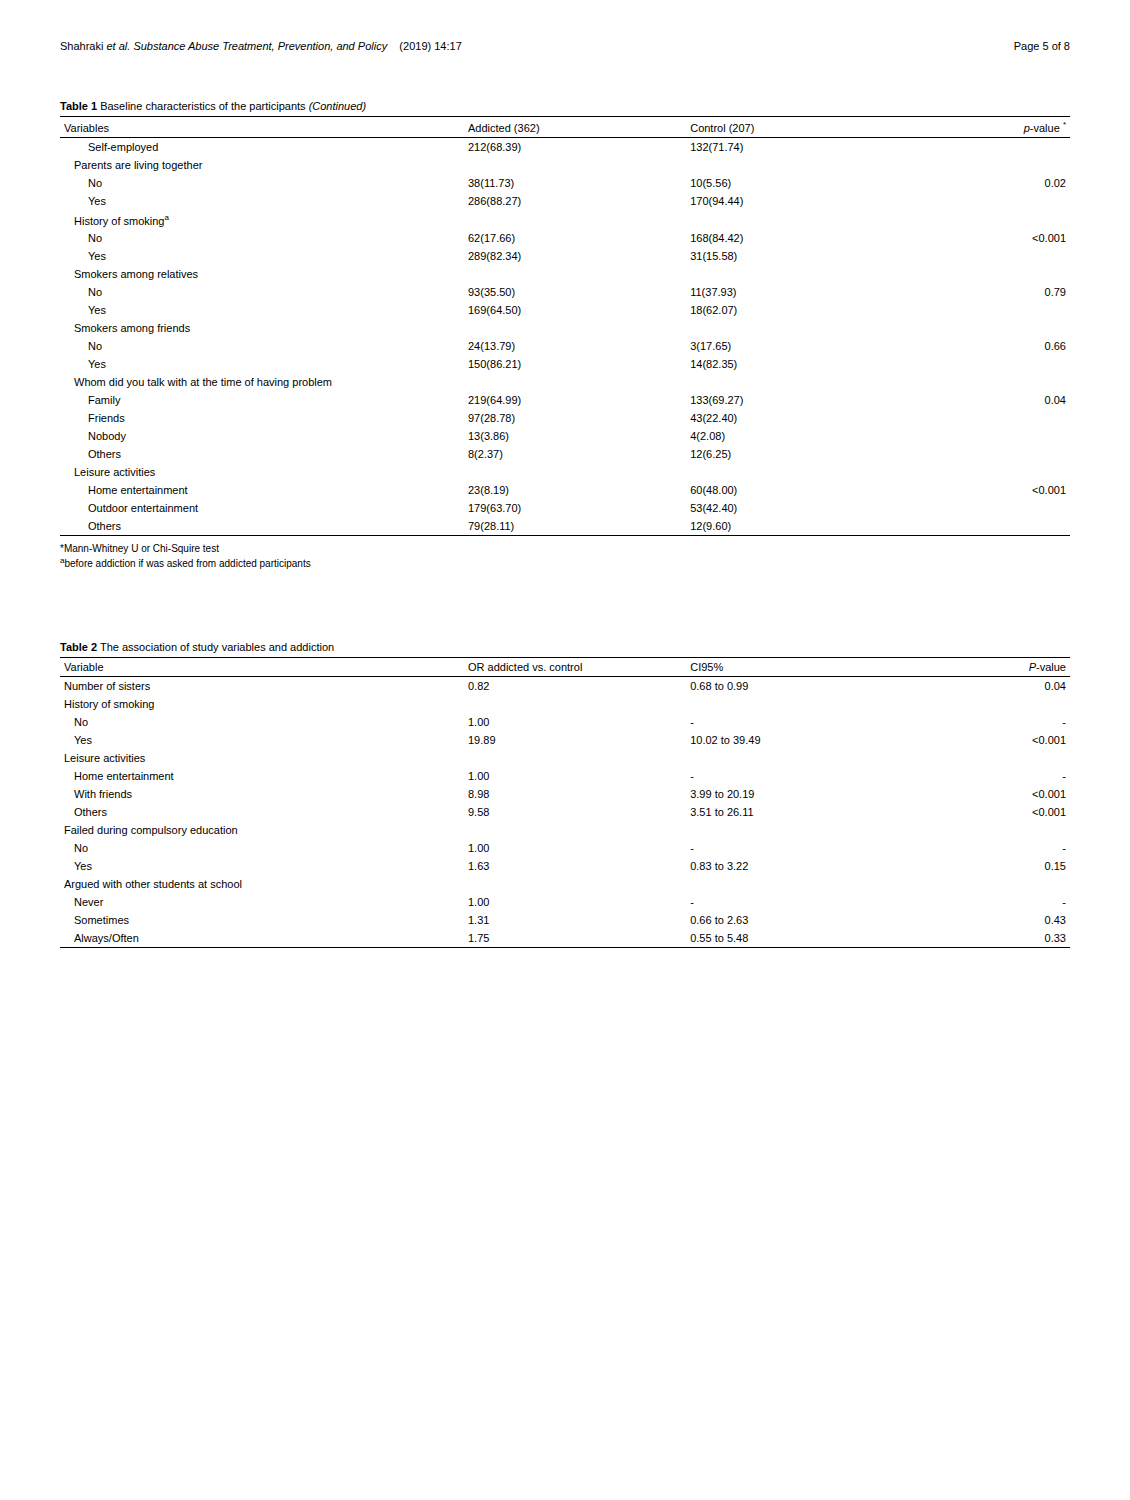Shahraki et al. Substance Abuse Treatment, Prevention, and Policy (2019) 14:17
Page 5 of 8
Table 1 Baseline characteristics of the participants (Continued)
| Variables | Addicted (362) | Control (207) | p -value * |
| --- | --- | --- | --- |
| Self-employed | 212(68.39) | 132(71.74) | |
| Parents are living together | | | |
| No | 38(11.73) | 10(5.56) | 0.02 |
| Yes | 286(88.27) | 170(94.44) | |
| History of smoking a | | | |
| No | 62(17.66) | 168(84.42) | <0.001 |
| Yes | 289(82.34) | 31(15.58) | |
| Smokers among relatives | | | |
| No | 93(35.50) | 11(37.93) | 0.79 |
| Yes | 169(64.50) | 18(62.07) | |
| Smokers among friends | | | |
| No | 24(13.79) | 3(17.65) | 0.66 |
| Yes | 150(86.21) | 14(82.35) | |
| Whom did you talk with at the time of having problem | | | |
| Family | 219(64.99) | 133(69.27) | 0.04 |
| Friends | 97(28.78) | 43(22.40) | |
| Nobody | 13(3.86) | 4(2.08) | |
| Others | 8(2.37) | 12(6.25) | |
| Leisure activities | | | |
| Home entertainment | 23(8.19) | 60(48.00) | <0.001 |
| Outdoor entertainment | 179(63.70) | 53(42.40) | |
| Others | 79(28.11) | 12(9.60) | |
*Mann-Whitney U or Chi-Squire test
abefore addiction if was asked from addicted participants
Table 2 The association of study variables and addiction
| Variable | OR addicted vs. control | CI95% | P -value |
| --- | --- | --- | --- |
| Number of sisters | 0.82 | 0.68 to 0.99 | 0.04 |
| History of smoking | | | |
| No | 1.00 | - | - |
| Yes | 19.89 | 10.02 to 39.49 | <0.001 |
| Leisure activities | | | |
| Home entertainment | 1.00 | - | - |
| With friends | 8.98 | 3.99 to 20.19 | <0.001 |
| Others | 9.58 | 3.51 to 26.11 | <0.001 |
| Failed during compulsory education | | | |
| No | 1.00 | - | - |
| Yes | 1.63 | 0.83 to 3.22 | 0.15 |
| Argued with other students at school | | | |
| Never | 1.00 | - | - |
| Sometimes | 1.31 | 0.66 to 2.63 | 0.43 |
| Always/Often | 1.75 | 0.55 to 5.48 | 0.33 |